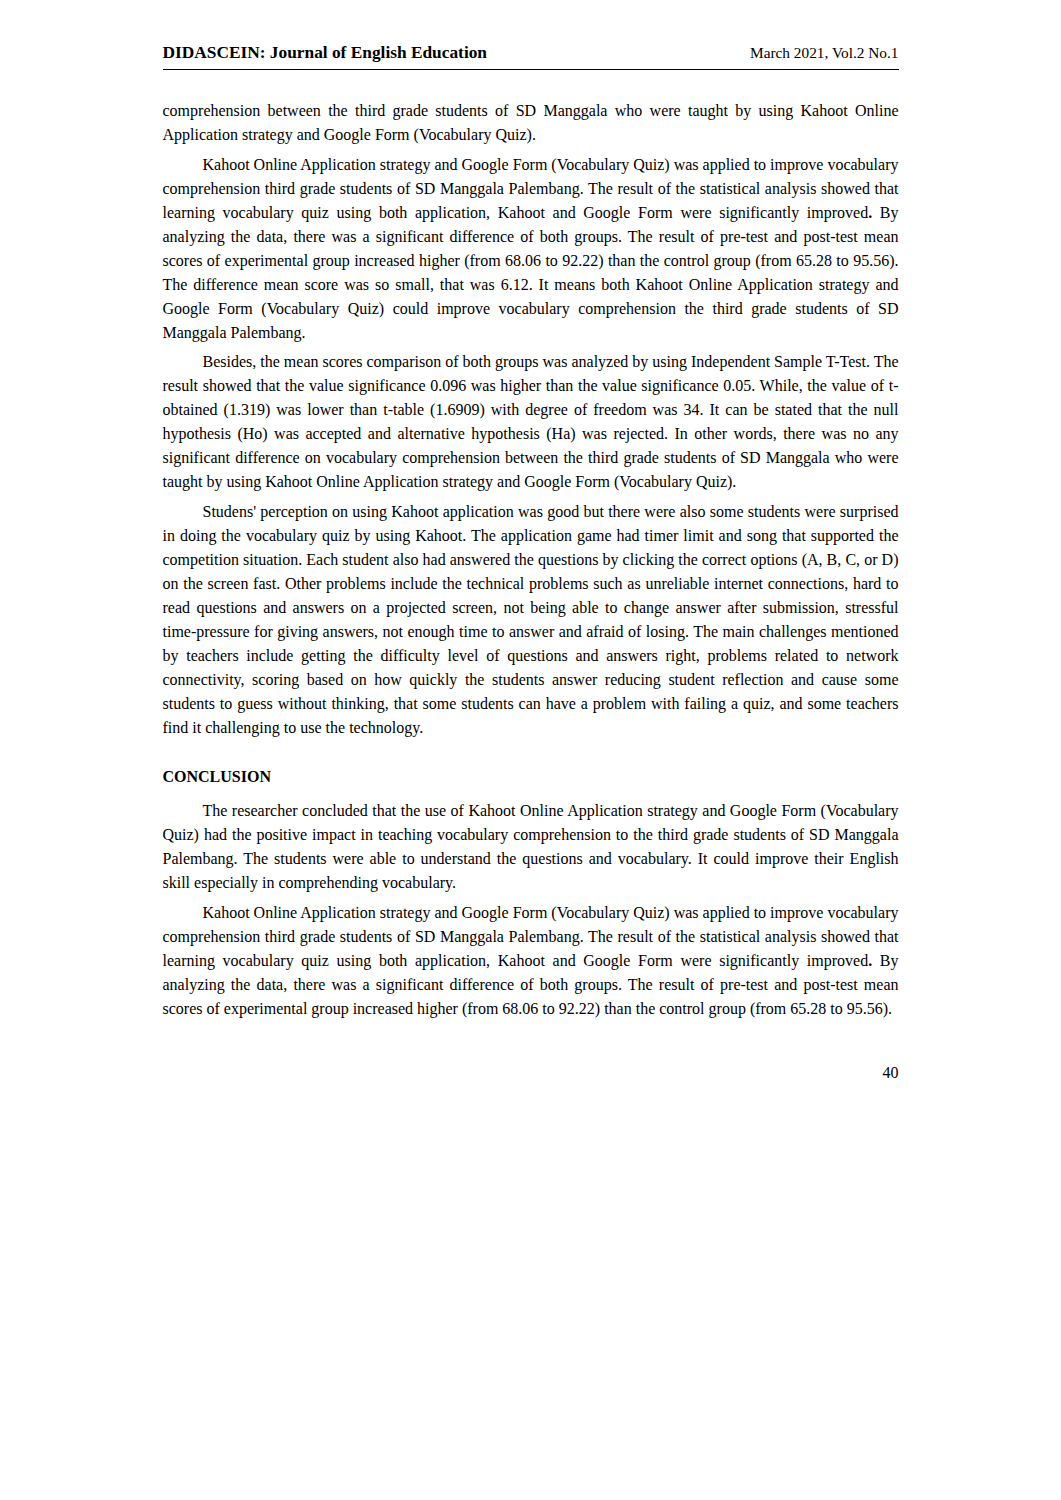DIDASCEIN: Journal of English Education March 2021, Vol.2 No.1
comprehension between the third grade students of SD Manggala who were taught by using Kahoot Online Application strategy and Google Form (Vocabulary Quiz).
Kahoot Online Application strategy and Google Form (Vocabulary Quiz) was applied to improve vocabulary comprehension third grade students of SD Manggala Palembang. The result of the statistical analysis showed that learning vocabulary quiz using both application, Kahoot and Google Form were significantly improved. By analyzing the data, there was a significant difference of both groups. The result of pre-test and post-test mean scores of experimental group increased higher (from 68.06 to 92.22) than the control group (from 65.28 to 95.56). The difference mean score was so small, that was 6.12. It means both Kahoot Online Application strategy and Google Form (Vocabulary Quiz) could improve vocabulary comprehension the third grade students of SD Manggala Palembang.
Besides, the mean scores comparison of both groups was analyzed by using Independent Sample T-Test. The result showed that the value significance 0.096 was higher than the value significance 0.05. While, the value of t-obtained (1.319) was lower than t-table (1.6909) with degree of freedom was 34. It can be stated that the null hypothesis (Ho) was accepted and alternative hypothesis (Ha) was rejected. In other words, there was no any significant difference on vocabulary comprehension between the third grade students of SD Manggala who were taught by using Kahoot Online Application strategy and Google Form (Vocabulary Quiz).
Studens' perception on using Kahoot application was good but there were also some students were surprised in doing the vocabulary quiz by using Kahoot. The application game had timer limit and song that supported the competition situation. Each student also had answered the questions by clicking the correct options (A, B, C, or D) on the screen fast. Other problems include the technical problems such as unreliable internet connections, hard to read questions and answers on a projected screen, not being able to change answer after submission, stressful time-pressure for giving answers, not enough time to answer and afraid of losing. The main challenges mentioned by teachers include getting the difficulty level of questions and answers right, problems related to network connectivity, scoring based on how quickly the students answer reducing student reflection and cause some students to guess without thinking, that some students can have a problem with failing a quiz, and some teachers find it challenging to use the technology.
CONCLUSION
The researcher concluded that the use of Kahoot Online Application strategy and Google Form (Vocabulary Quiz) had the positive impact in teaching vocabulary comprehension to the third grade students of SD Manggala Palembang. The students were able to understand the questions and vocabulary. It could improve their English skill especially in comprehending vocabulary.
Kahoot Online Application strategy and Google Form (Vocabulary Quiz) was applied to improve vocabulary comprehension third grade students of SD Manggala Palembang. The result of the statistical analysis showed that learning vocabulary quiz using both application, Kahoot and Google Form were significantly improved. By analyzing the data, there was a significant difference of both groups. The result of pre-test and post-test mean scores of experimental group increased higher (from 68.06 to 92.22) than the control group (from 65.28 to 95.56).
40